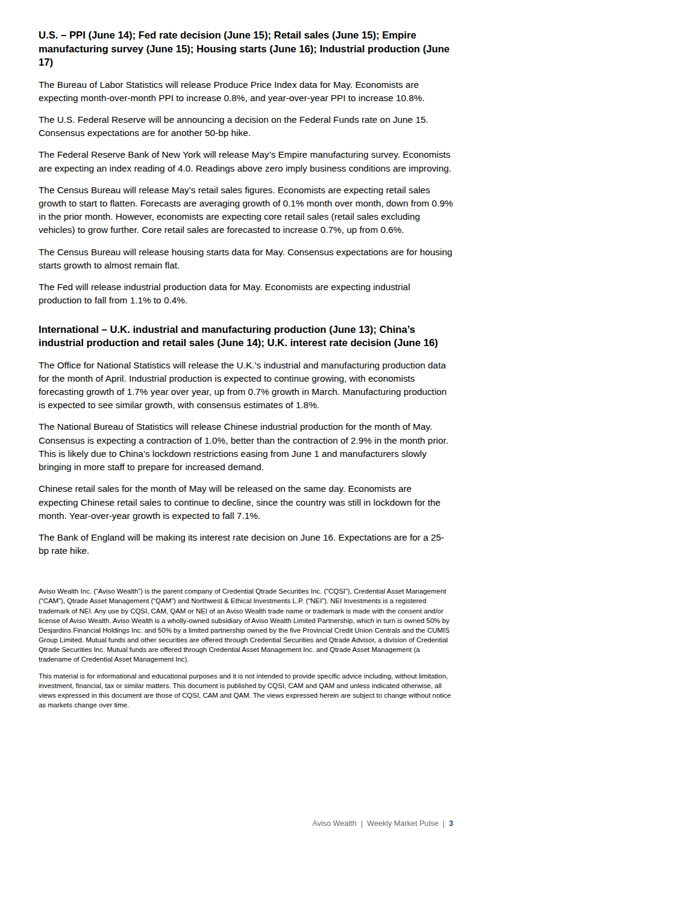U.S. – PPI (June 14); Fed rate decision (June 15); Retail sales (June 15); Empire manufacturing survey (June 15); Housing starts (June 16); Industrial production (June 17)
The Bureau of Labor Statistics will release Produce Price Index data for May. Economists are expecting month-over-month PPI to increase 0.8%, and year-over-year PPI to increase 10.8%.
The U.S. Federal Reserve will be announcing a decision on the Federal Funds rate on June 15. Consensus expectations are for another 50-bp hike.
The Federal Reserve Bank of New York will release May’s Empire manufacturing survey. Economists are expecting an index reading of 4.0. Readings above zero imply business conditions are improving.
The Census Bureau will release May’s retail sales figures. Economists are expecting retail sales growth to start to flatten. Forecasts are averaging growth of 0.1% month over month, down from 0.9% in the prior month. However, economists are expecting core retail sales (retail sales excluding vehicles) to grow further. Core retail sales are forecasted to increase 0.7%, up from 0.6%.
The Census Bureau will release housing starts data for May. Consensus expectations are for housing starts growth to almost remain flat.
The Fed will release industrial production data for May. Economists are expecting industrial production to fall from 1.1% to 0.4%.
International – U.K. industrial and manufacturing production (June 13); China’s industrial production and retail sales (June 14); U.K. interest rate decision (June 16)
The Office for National Statistics will release the U.K.’s industrial and manufacturing production data for the month of April. Industrial production is expected to continue growing, with economists forecasting growth of 1.7% year over year, up from 0.7% growth in March. Manufacturing production is expected to see similar growth, with consensus estimates of 1.8%.
The National Bureau of Statistics will release Chinese industrial production for the month of May. Consensus is expecting a contraction of 1.0%, better than the contraction of 2.9% in the month prior. This is likely due to China’s lockdown restrictions easing from June 1 and manufacturers slowly bringing in more staff to prepare for increased demand.
Chinese retail sales for the month of May will be released on the same day. Economists are expecting Chinese retail sales to continue to decline, since the country was still in lockdown for the month. Year-over-year growth is expected to fall 7.1%.
The Bank of England will be making its interest rate decision on June 16. Expectations are for a 25-bp rate hike.
Aviso Wealth Inc. (“Aviso Wealth”) is the parent company of Credential Qtrade Securities Inc. (“CQSI”), Credential Asset Management (“CAM”), Qtrade Asset Management (“QAM”) and Northwest & Ethical Investments L.P. (“NEI”). NEI Investments is a registered trademark of NEI. Any use by CQSI, CAM, QAM or NEI of an Aviso Wealth trade name or trademark is made with the consent and/or license of Aviso Wealth. Aviso Wealth is a wholly-owned subsidiary of Aviso Wealth Limited Partnership, which in turn is owned 50% by Desjardins Financial Holdings Inc. and 50% by a limited partnership owned by the five Provincial Credit Union Centrals and the CUMIS Group Limited. Mutual funds and other securities are offered through Credential Securities and Qtrade Advisor, a division of Credential Qtrade Securities Inc. Mutual funds are offered through Credential Asset Management Inc. and Qtrade Asset Management (a tradename of Credential Asset Management Inc).
This material is for informational and educational purposes and it is not intended to provide specific advice including, without limitation, investment, financial, tax or similar matters. This document is published by CQSI, CAM and QAM and unless indicated otherwise, all views expressed in this document are those of CQSI, CAM and QAM. The views expressed herein are subject to change without notice as markets change over time.
Aviso Wealth | Weekly Market Pulse | 3